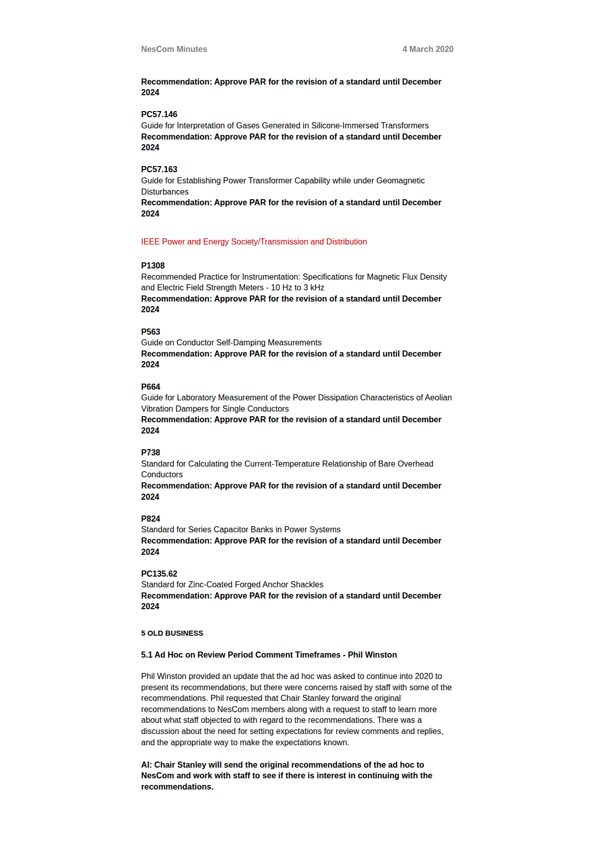NesCom Minutes 4 March 2020
Recommendation: Approve PAR for the revision of a standard until December 2024
PC57.146
Guide for Interpretation of Gases Generated in Silicone-Immersed Transformers
Recommendation: Approve PAR for the revision of a standard until December 2024
PC57.163
Guide for Establishing Power Transformer Capability while under Geomagnetic Disturbances
Recommendation: Approve PAR for the revision of a standard until December 2024
IEEE Power and Energy Society/Transmission and Distribution
P1308
Recommended Practice for Instrumentation: Specifications for Magnetic Flux Density and Electric Field Strength Meters - 10 Hz to 3 kHz
Recommendation: Approve PAR for the revision of a standard until December 2024
P563
Guide on Conductor Self-Damping Measurements
Recommendation: Approve PAR for the revision of a standard until December 2024
P664
Guide for Laboratory Measurement of the Power Dissipation Characteristics of Aeolian Vibration Dampers for Single Conductors
Recommendation: Approve PAR for the revision of a standard until December 2024
P738
Standard for Calculating the Current-Temperature Relationship of Bare Overhead Conductors
Recommendation: Approve PAR for the revision of a standard until December 2024
P824
Standard for Series Capacitor Banks in Power Systems
Recommendation: Approve PAR for the revision of a standard until December 2024
PC135.62
Standard for Zinc-Coated Forged Anchor Shackles
Recommendation: Approve PAR for the revision of a standard until December 2024
5 OLD BUSINESS
5.1 Ad Hoc on Review Period Comment Timeframes - Phil Winston
Phil Winston provided an update that the ad hoc was asked to continue into 2020 to present its recommendations, but there were concerns raised by staff with some of the recommendations. Phil requested that Chair Stanley forward the original recommendations to NesCom members along with a request to staff to learn more about what staff objected to with regard to the recommendations. There was a discussion about the need for setting expectations for review comments and replies, and the appropriate way to make the expectations known.
AI: Chair Stanley will send the original recommendations of the ad hoc to NesCom and work with staff to see if there is interest in continuing with the recommendations.